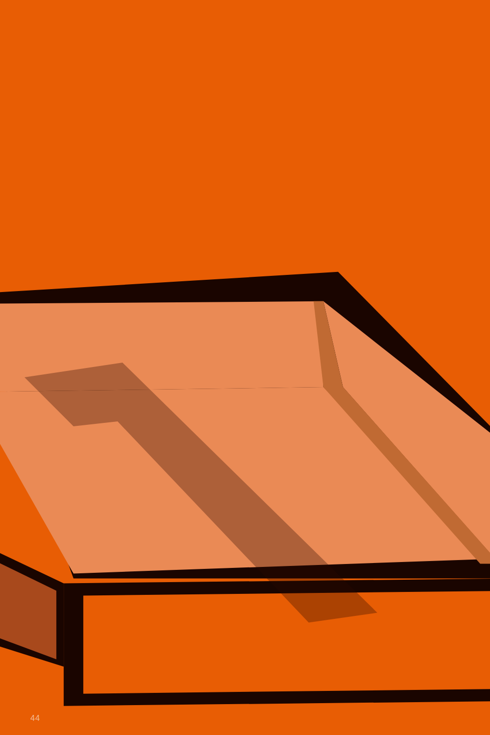44